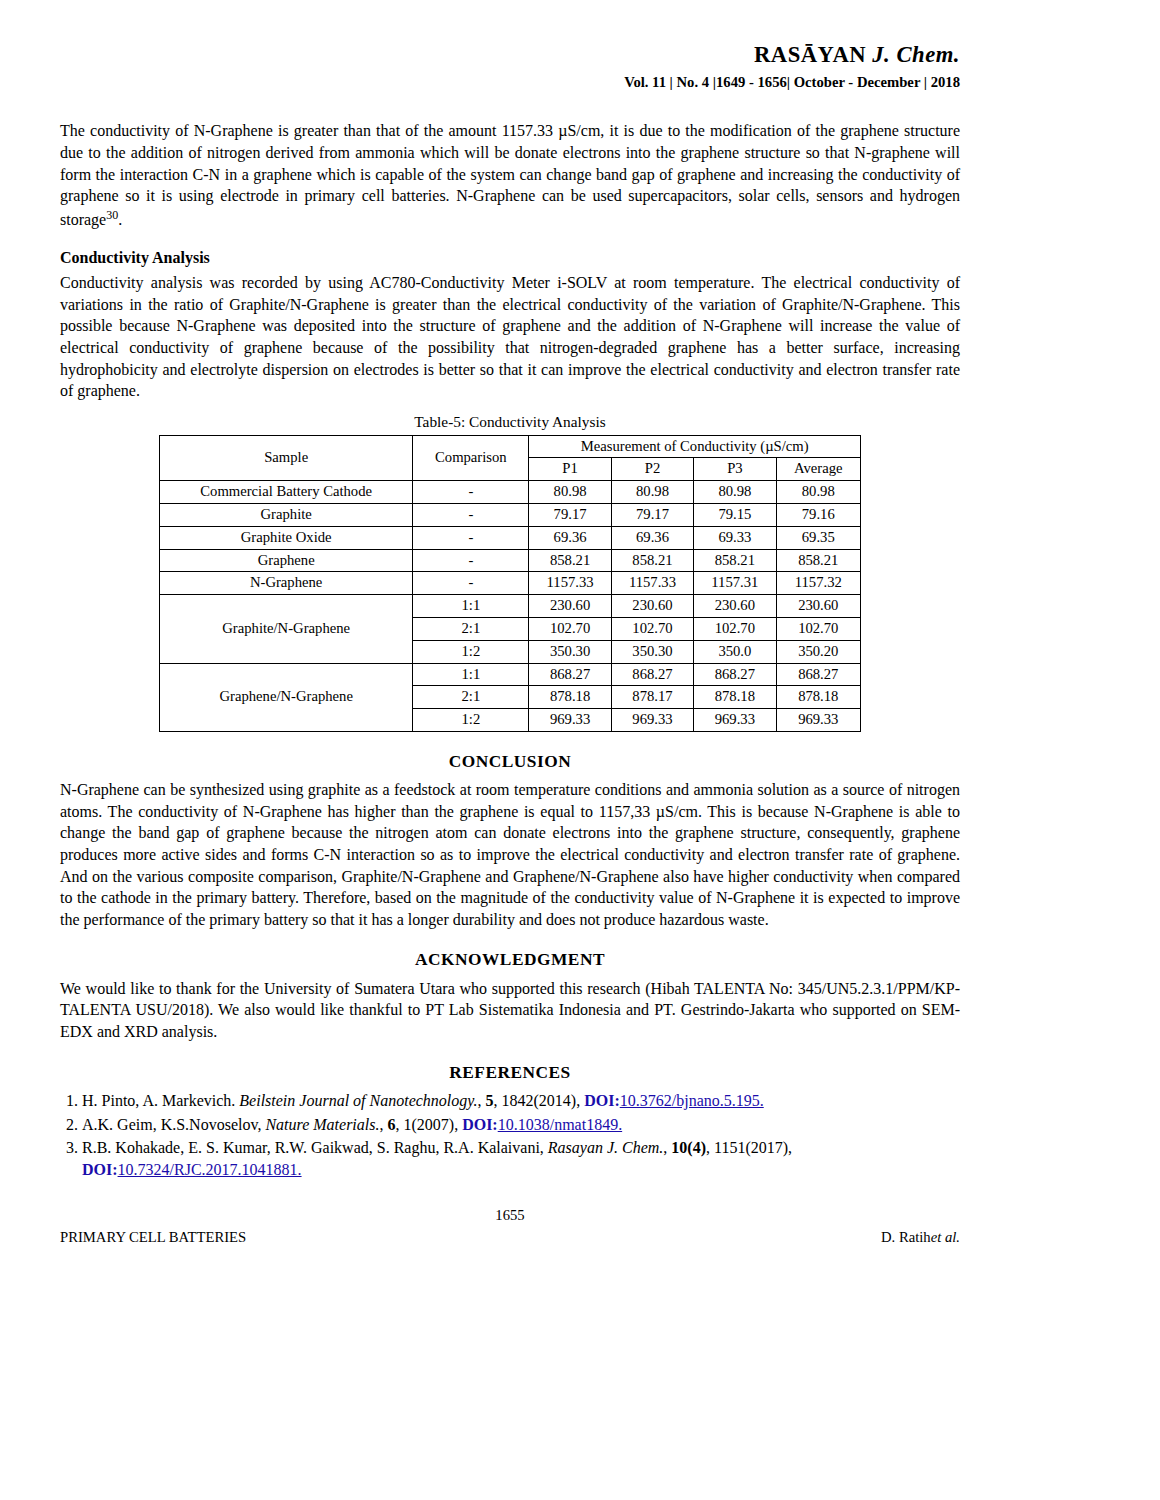RASĀYAN J. Chem.
Vol. 11 | No. 4 |1649 - 1656| October - December | 2018
The conductivity of N-Graphene is greater than that of the amount 1157.33 µS/cm, it is due to the modification of the graphene structure due to the addition of nitrogen derived from ammonia which will be donate electrons into the graphene structure so that N-graphene will form the interaction C-N in a graphene which is capable of the system can change band gap of graphene and increasing the conductivity of graphene so it is using electrode in primary cell batteries. N-Graphene can be used supercapacitors, solar cells, sensors and hydrogen storage30.
Conductivity Analysis
Conductivity analysis was recorded by using AC780-Conductivity Meter i-SOLV at room temperature. The electrical conductivity of variations in the ratio of Graphite/N-Graphene is greater than the electrical conductivity of the variation of Graphite/N-Graphene. This possible because N-Graphene was deposited into the structure of graphene and the addition of N-Graphene will increase the value of electrical conductivity of graphene because of the possibility that nitrogen-degraded graphene has a better surface, increasing hydrophobicity and electrolyte dispersion on electrodes is better so that it can improve the electrical conductivity and electron transfer rate of graphene.
Table-5: Conductivity Analysis
| Sample | Comparison | Measurement of Conductivity (µS/cm) |
| --- | --- | --- |
| P1 | P2 | P3 | Average |
| Commercial Battery Cathode | - | 80.98 | 80.98 | 80.98 | 80.98 |
| Graphite | - | 79.17 | 79.17 | 79.15 | 79.16 |
| Graphite Oxide | - | 69.36 | 69.36 | 69.33 | 69.35 |
| Graphene | - | 858.21 | 858.21 | 858.21 | 858.21 |
| N-Graphene | - | 1157.33 | 1157.33 | 1157.31 | 1157.32 |
| Graphite/N-Graphene | 1:1 | 230.60 | 230.60 | 230.60 | 230.60 |
| 2:1 | 102.70 | 102.70 | 102.70 | 102.70 |
| 1:2 | 350.30 | 350.30 | 350.0 | 350.20 |
| Graphene/N-Graphene | 1:1 | 868.27 | 868.27 | 868.27 | 868.27 |
| 2:1 | 878.18 | 878.17 | 878.18 | 878.18 |
| 1:2 | 969.33 | 969.33 | 969.33 | 969.33 |
CONCLUSION
N-Graphene can be synthesized using graphite as a feedstock at room temperature conditions and ammonia solution as a source of nitrogen atoms. The conductivity of N-Graphene has higher than the graphene is equal to 1157,33 µS/cm. This is because N-Graphene is able to change the band gap of graphene because the nitrogen atom can donate electrons into the graphene structure, consequently, graphene produces more active sides and forms C-N interaction so as to improve the electrical conductivity and electron transfer rate of graphene. And on the various composite comparison, Graphite/N-Graphene and Graphene/N-Graphene also have higher conductivity when compared to the cathode in the primary battery. Therefore, based on the magnitude of the conductivity value of N-Graphene it is expected to improve the performance of the primary battery so that it has a longer durability and does not produce hazardous waste.
ACKNOWLEDGMENT
We would like to thank for the University of Sumatera Utara who supported this research (Hibah TALENTA No: 345/UN5.2.3.1/PPM/KP-TALENTA USU/2018). We also would like thankful to PT Lab Sistematika Indonesia and PT. Gestrindo-Jakarta who supported on SEM-EDX and XRD analysis.
REFERENCES
H. Pinto, A. Markevich. Beilstein Journal of Nanotechnology., 5, 1842(2014), DOI: 10.3762/bjnano.5.195.
A.K. Geim, K.S.Novoselov, Nature Materials., 6, 1(2007), DOI: 10.1038/nmat1849.
R.B. Kohakade, E. S. Kumar, R.W. Gaikwad, S. Raghu, R.A. Kalaivani, Rasayan J. Chem., 10(4), 1151(2017), DOI: 10.7324/RJC.2017.1041881.
1655
PRIMARY CELL BATTERIES
D. Ratihet al.